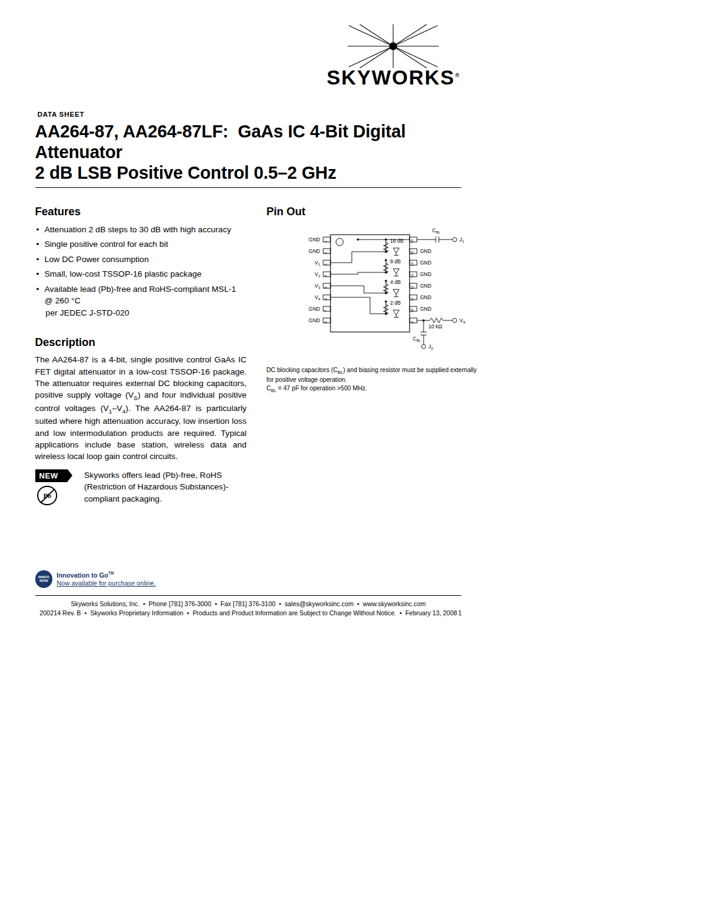SKYWORKS®
DATA SHEET
AA264-87, AA264-87LF: GaAs IC 4-Bit Digital Attenuator
2 dB LSB Positive Control 0.5–2 GHz
Features
Attenuation 2 dB steps to 30 dB with high accuracy
Single positive control for each bit
Low DC Power consumption
Small, low-cost TSSOP-16 plastic package
Available lead (Pb)-free and RoHS-compliant MSL-1 @ 260 °Cper JEDEC J-STD-020
Description
The AA264-87 is a 4-bit, single positive control GaAs IC FET digital attenuator in a low-cost TSSOP-16 package. The attenuator requires external DC blocking capacitors, positive supply voltage (VS) and four individual positive control voltages (V1–V4). The AA264-87 is particularly suited where high attenuation accuracy, low insertion loss and low intermodulation products are required. Typical applications include base station, wireless data and wireless local loop gain control circuits.
NEW
Pb
Skyworks offers lead (Pb)-free, RoHS (Restriction of Hazardous Substances)-compliant packaging.
Pin Out
1 2 3 4 5 6 7 8 GND GND V1 V2 V3 V4 GND GND 16 15 14 13 12 11 10 9 GND GND GND GND GND GND 16 dB 8 dB 4 dB 2 dB CBL J1 VS 10 kΩ CBL J2
DC blocking capacitors (CBL) and biasing resistor must be supplied externally for positive voltage operation.
CBL = 47 pF for operation >500 MHz.
INNOV
NOW
Innovation to GoTM
Now available for purchase online.
Skyworks Solutions, Inc. • Phone [781] 376-3000 • Fax [781] 376-3100 • sales@skyworksinc.com • www.skyworksinc.com
200214 Rev. B • Skyworks Proprietary Information • Products and Product Information are Subject to Change Without Notice. • February 13, 2008 1